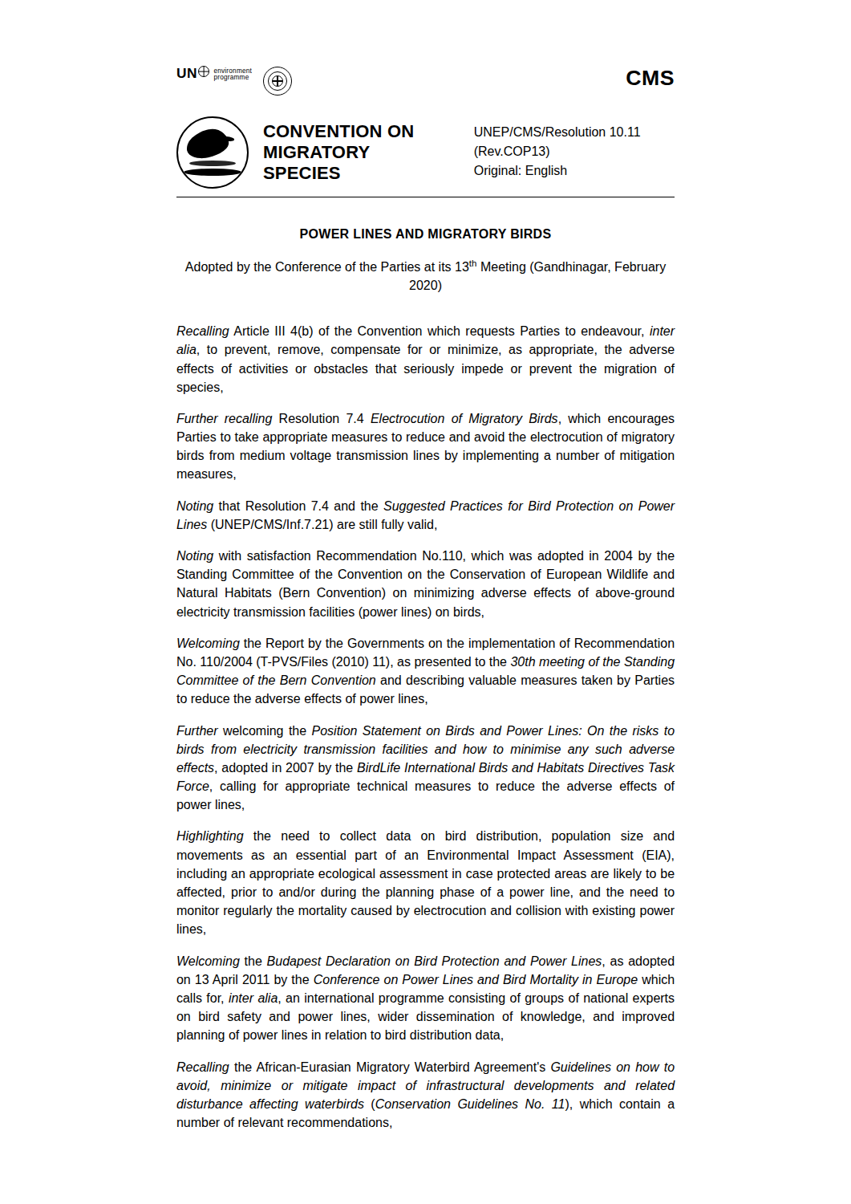UN
environment
programme
CMS
CONVENTION ON
MIGRATORY
SPECIES
UNEP/CMS/Resolution 10.11 (Rev.COP13)
Original: English
Power Lines and Migratory Birds
Adopted by the Conference of the Parties at its 13th Meeting (Gandhinagar, February 2020)
Recalling Article III 4(b) of the Convention which requests Parties to endeavour, inter alia, to prevent, remove, compensate for or minimize, as appropriate, the adverse effects of activities or obstacles that seriously impede or prevent the migration of species,
Further recalling Resolution 7.4 Electrocution of Migratory Birds, which encourages Parties to take appropriate measures to reduce and avoid the electrocution of migratory birds from medium voltage transmission lines by implementing a number of mitigation measures,
Noting that Resolution 7.4 and the Suggested Practices for Bird Protection on Power Lines (UNEP/CMS/Inf.7.21) are still fully valid,
Noting with satisfaction Recommendation No.110, which was adopted in 2004 by the Standing Committee of the Convention on the Conservation of European Wildlife and Natural Habitats (Bern Convention) on minimizing adverse effects of above-ground electricity transmission facilities (power lines) on birds,
Welcoming the Report by the Governments on the implementation of Recommendation No. 110/2004 (T-PVS/Files (2010) 11), as presented to the 30th meeting of the Standing Committee of the Bern Convention and describing valuable measures taken by Parties to reduce the adverse effects of power lines,
Further welcoming the Position Statement on Birds and Power Lines: On the risks to birds from electricity transmission facilities and how to minimise any such adverse effects, adopted in 2007 by the BirdLife International Birds and Habitats Directives Task Force, calling for appropriate technical measures to reduce the adverse effects of power lines,
Highlighting the need to collect data on bird distribution, population size and movements as an essential part of an Environmental Impact Assessment (EIA), including an appropriate ecological assessment in case protected areas are likely to be affected, prior to and/or during the planning phase of a power line, and the need to monitor regularly the mortality caused by electrocution and collision with existing power lines,
Welcoming the Budapest Declaration on Bird Protection and Power Lines, as adopted on 13 April 2011 by the Conference on Power Lines and Bird Mortality in Europe which calls for, inter alia, an international programme consisting of groups of national experts on bird safety and power lines, wider dissemination of knowledge, and improved planning of power lines in relation to bird distribution data,
Recalling the African-Eurasian Migratory Waterbird Agreement's Guidelines on how to avoid, minimize or mitigate impact of infrastructural developments and related disturbance affecting waterbirds (Conservation Guidelines No. 11), which contain a number of relevant recommendations,